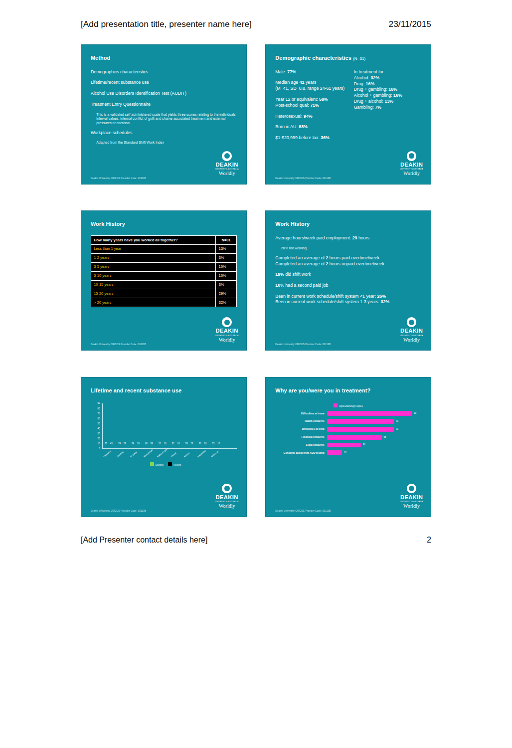[Add presentation title, presenter name here]
23/11/2015
Method
Demographics characteristics
Lifetime/recent substance use
Alcohol Use Disorders Identification Test (AUDIT)
Treatment Entry Questionnaire
This is a validated self-administered scale that yields three scores relating to the individuals interval values, internal conflict of guilt and shame associated treatment and external pressures or coercion
Workplace schedules
Adapted from the Standard Shift Work Index
Deakin University CRICOS Provider Code: 00113B
DEAKIN
UNIVERSITY AUSTRALIA
Worldly
Demographic characteristics (N=31)
Male: 77%
Median age 41 years
(M=41, SD=8.8, range 24-61 years)
Year 12 or equivalent: 58%
Post-school qual: 71%
Heterosexual: 94%
Born in AU: 68%
$1-$20,999 before tax: 36%
In treatment for:
Alcohol: 32%
Drug: 16%
Drug + gambling: 16%
Alcohol + gambling: 16%
Drug + alcohol: 13%
Gambling: 7%
Deakin University CRICOS Provider Code: 00113B
DEAKIN
UNIVERSITY AUSTRALIA
Worldly
Work History
| How many years have you worked all together? | N=31 |
| --- | --- |
| Less than 1 year | 13% |
| 1-2 years | 3% |
| 3-5 years | 10% |
| 5-10 years | 10% |
| 10-15 years | 3% |
| 15-20 years | 29% |
| > 20 years | 32% |
Deakin University CRICOS Provider Code: 00113B
DEAKIN
UNIVERSITY AUSTRALIA
Worldly
Work History
Average hours/week paid employment: 29 hours
26% not working
Completed an average of 2 hours paid overtime/week
Completed an average of 2 hours unpaid overtime/week
19% did shift work
10% had a second paid job
Been in current work schedule/shift system <1 year: 26%
Been in current work schedule/shift system 1-3 years: 32%
Deakin University CRICOS Provider Code: 00113B
DEAKIN
UNIVERSITY AUSTRALIA
Worldly
Lifetime and recent substance use
90 80 70 60 50 40 30 20 10 0
77
45
74
29
74
19
68
39
52
10
32
16
39
23
32
16
13
10
Cannabis Cocaine Ecstasy Meth/amph Hallucinogens Tranqs Heroin Painkillers Methbup
Lifetime Recent
Deakin University CRICOS Provider Code: 00113B
DEAKIN
UNIVERSITY AUSTRALIA
Worldly
Why are you/were you in treatment?
Agree/Strongly Agree
Difficulties at home
90
Health concerns
71
Difficulties at work
71
Financial concerns
58
Legal concerns
36
Concerns about work AOD testing
16
Deakin University CRICOS Provider Code: 00113B
DEAKIN
UNIVERSITY AUSTRALIA
Worldly
[Add Presenter contact details here]
2